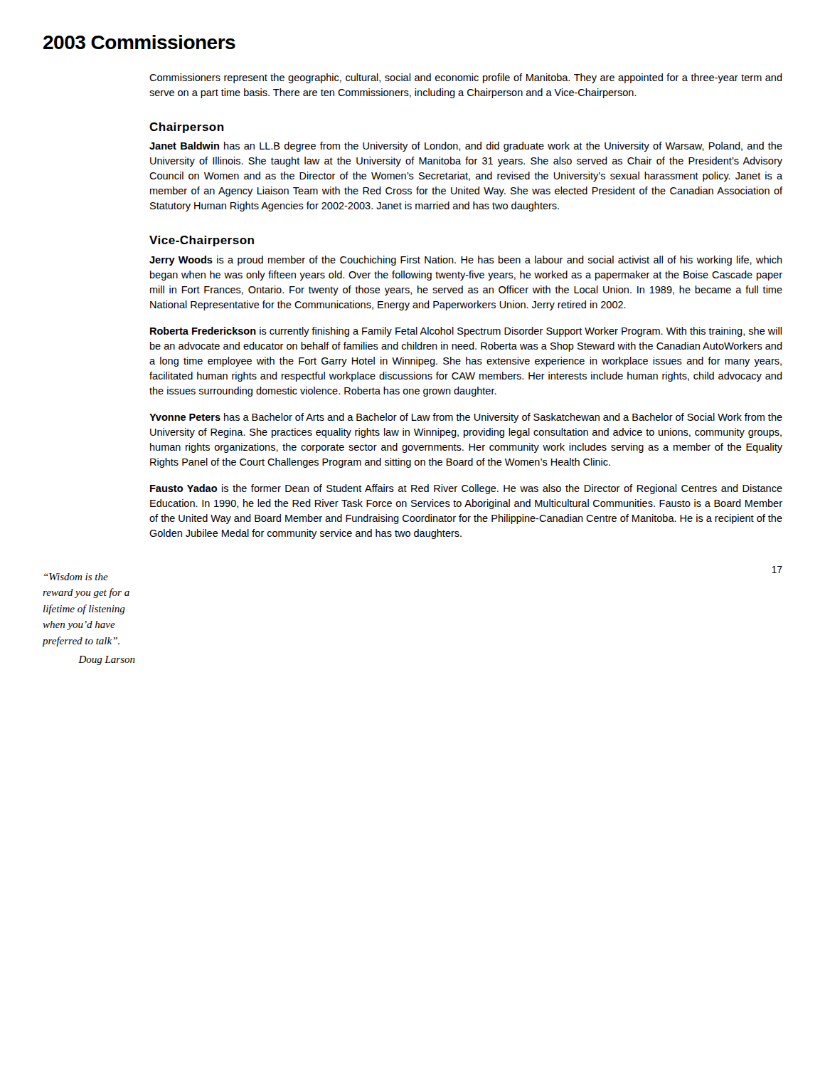2003 Commissioners
“Wisdom is the reward you get for a lifetime of listening when you’d have preferred to talk”. Doug Larson
Commissioners represent the geographic, cultural, social and economic profile of Manitoba. They are appointed for a three-year term and serve on a part time basis. There are ten Commissioners, including a Chairperson and a Vice-Chairperson.
Chairperson
Janet Baldwin has an LL.B degree from the University of London, and did graduate work at the University of Warsaw, Poland, and the University of Illinois. She taught law at the University of Manitoba for 31 years. She also served as Chair of the President’s Advisory Council on Women and as the Director of the Women’s Secretariat, and revised the University’s sexual harassment policy. Janet is a member of an Agency Liaison Team with the Red Cross for the United Way. She was elected President of the Canadian Association of Statutory Human Rights Agencies for 2002-2003. Janet is married and has two daughters.
Vice-Chairperson
Jerry Woods is a proud member of the Couchiching First Nation. He has been a labour and social activist all of his working life, which began when he was only fifteen years old. Over the following twenty-five years, he worked as a papermaker at the Boise Cascade paper mill in Fort Frances, Ontario. For twenty of those years, he served as an Officer with the Local Union. In 1989, he became a full time National Representative for the Communications, Energy and Paperworkers Union. Jerry retired in 2002.
Roberta Frederickson is currently finishing a Family Fetal Alcohol Spectrum Disorder Support Worker Program. With this training, she will be an advocate and educator on behalf of families and children in need. Roberta was a Shop Steward with the Canadian AutoWorkers and a long time employee with the Fort Garry Hotel in Winnipeg. She has extensive experience in workplace issues and for many years, facilitated human rights and respectful workplace discussions for CAW members. Her interests include human rights, child advocacy and the issues surrounding domestic violence. Roberta has one grown daughter.
Yvonne Peters has a Bachelor of Arts and a Bachelor of Law from the University of Saskatchewan and a Bachelor of Social Work from the University of Regina. She practices equality rights law in Winnipeg, providing legal consultation and advice to unions, community groups, human rights organizations, the corporate sector and governments. Her community work includes serving as a member of the Equality Rights Panel of the Court Challenges Program and sitting on the Board of the Women’s Health Clinic.
Fausto Yadao is the former Dean of Student Affairs at Red River College. He was also the Director of Regional Centres and Distance Education. In 1990, he led the Red River Task Force on Services to Aboriginal and Multicultural Communities. Fausto is a Board Member of the United Way and Board Member and Fundraising Coordinator for the Philippine-Canadian Centre of Manitoba. He is a recipient of the Golden Jubilee Medal for community service and has two daughters.
17